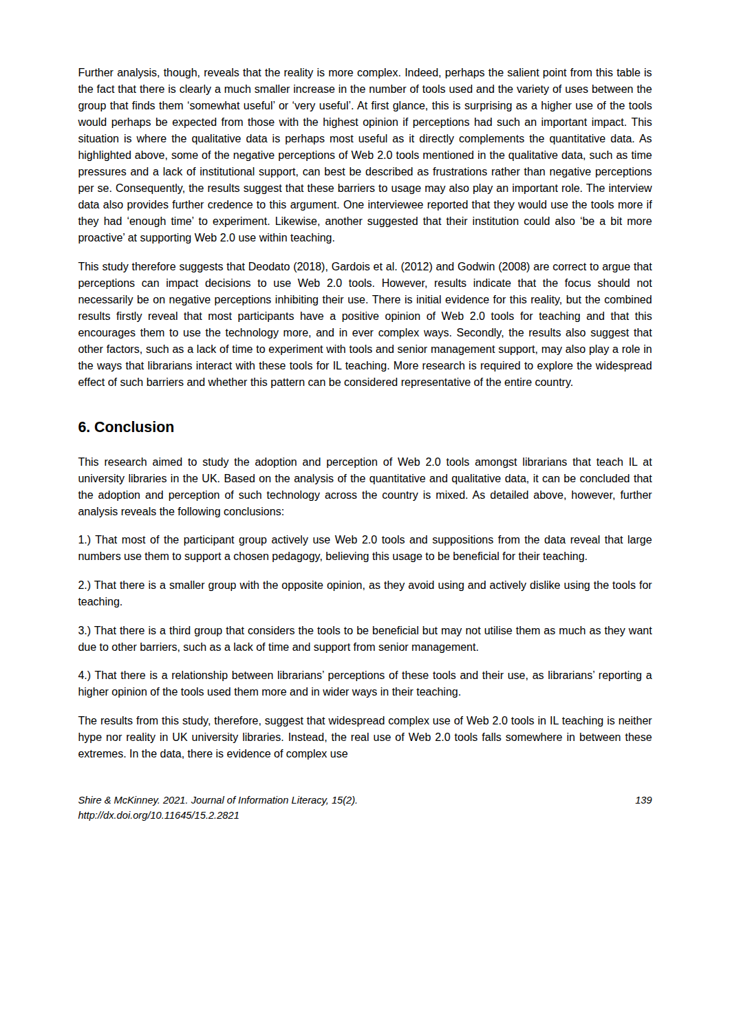Further analysis, though, reveals that the reality is more complex. Indeed, perhaps the salient point from this table is the fact that there is clearly a much smaller increase in the number of tools used and the variety of uses between the group that finds them ‘somewhat useful’ or ‘very useful’. At first glance, this is surprising as a higher use of the tools would perhaps be expected from those with the highest opinion if perceptions had such an important impact. This situation is where the qualitative data is perhaps most useful as it directly complements the quantitative data. As highlighted above, some of the negative perceptions of Web 2.0 tools mentioned in the qualitative data, such as time pressures and a lack of institutional support, can best be described as frustrations rather than negative perceptions per se. Consequently, the results suggest that these barriers to usage may also play an important role. The interview data also provides further credence to this argument. One interviewee reported that they would use the tools more if they had ‘enough time’ to experiment. Likewise, another suggested that their institution could also ‘be a bit more proactive’ at supporting Web 2.0 use within teaching.
This study therefore suggests that Deodato (2018), Gardois et al. (2012) and Godwin (2008) are correct to argue that perceptions can impact decisions to use Web 2.0 tools. However, results indicate that the focus should not necessarily be on negative perceptions inhibiting their use. There is initial evidence for this reality, but the combined results firstly reveal that most participants have a positive opinion of Web 2.0 tools for teaching and that this encourages them to use the technology more, and in ever complex ways. Secondly, the results also suggest that other factors, such as a lack of time to experiment with tools and senior management support, may also play a role in the ways that librarians interact with these tools for IL teaching. More research is required to explore the widespread effect of such barriers and whether this pattern can be considered representative of the entire country.
6. Conclusion
This research aimed to study the adoption and perception of Web 2.0 tools amongst librarians that teach IL at university libraries in the UK. Based on the analysis of the quantitative and qualitative data, it can be concluded that the adoption and perception of such technology across the country is mixed. As detailed above, however, further analysis reveals the following conclusions:
1.) That most of the participant group actively use Web 2.0 tools and suppositions from the data reveal that large numbers use them to support a chosen pedagogy, believing this usage to be beneficial for their teaching.
2.) That there is a smaller group with the opposite opinion, as they avoid using and actively dislike using the tools for teaching.
3.) That there is a third group that considers the tools to be beneficial but may not utilise them as much as they want due to other barriers, such as a lack of time and support from senior management.
4.) That there is a relationship between librarians’ perceptions of these tools and their use, as librarians’ reporting a higher opinion of the tools used them more and in wider ways in their teaching.
The results from this study, therefore, suggest that widespread complex use of Web 2.0 tools in IL teaching is neither hype nor reality in UK university libraries. Instead, the real use of Web 2.0 tools falls somewhere in between these extremes. In the data, there is evidence of complex use
Shire & McKinney. 2021. Journal of Information Literacy, 15(2).
http://dx.doi.org/10.11645/15.2.2821
139